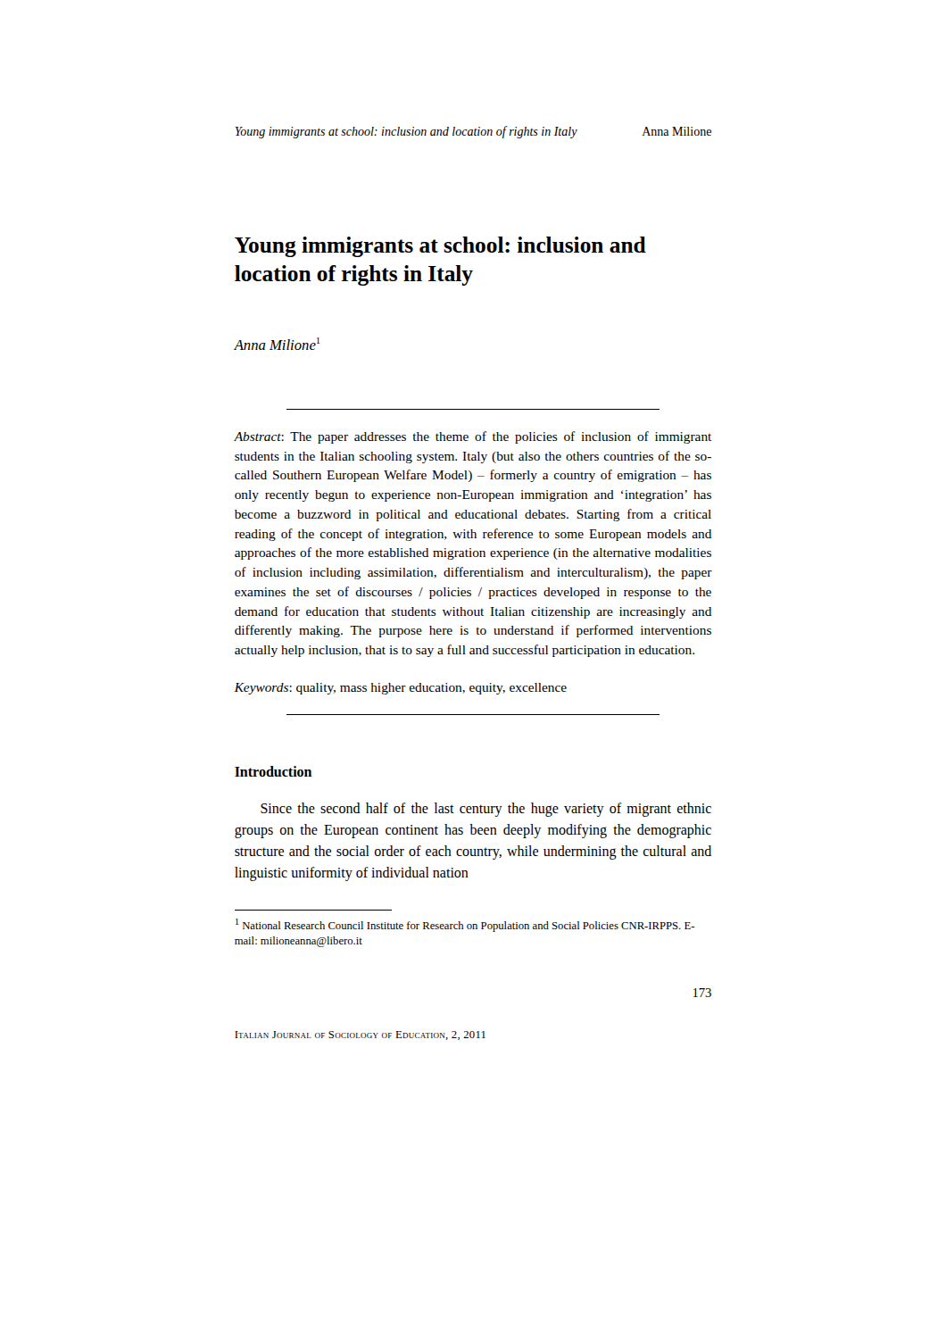Young immigrants at school: inclusion and location of rights in Italy Anna Milione
Young immigrants at school: inclusion and location of rights in Italy
Anna Milione1
Abstract: The paper addresses the theme of the policies of inclusion of immigrant students in the Italian schooling system. Italy (but also the others countries of the so-called Southern European Welfare Model) – formerly a country of emigration – has only recently begun to experience non-European immigration and ‘integration’ has become a buzzword in political and educational debates. Starting from a critical reading of the concept of integration, with reference to some European models and approaches of the more established migration experience (in the alternative modalities of inclusion including assimilation, differentialism and interculturalism), the paper examines the set of discourses / policies / practices developed in response to the demand for education that students without Italian citizenship are increasingly and differently making. The purpose here is to understand if performed interventions actually help inclusion, that is to say a full and successful participation in education.
Keywords: quality, mass higher education, equity, excellence
Introduction
Since the second half of the last century the huge variety of migrant ethnic groups on the European continent has been deeply modifying the demographic structure and the social order of each country, while undermining the cultural and linguistic uniformity of individual nation
1 National Research Council Institute for Research on Population and Social Policies CNR-IRPPS. E-mail: milioneanna@libero.it
173
Italian Journal of Sociology of Education, 2, 2011